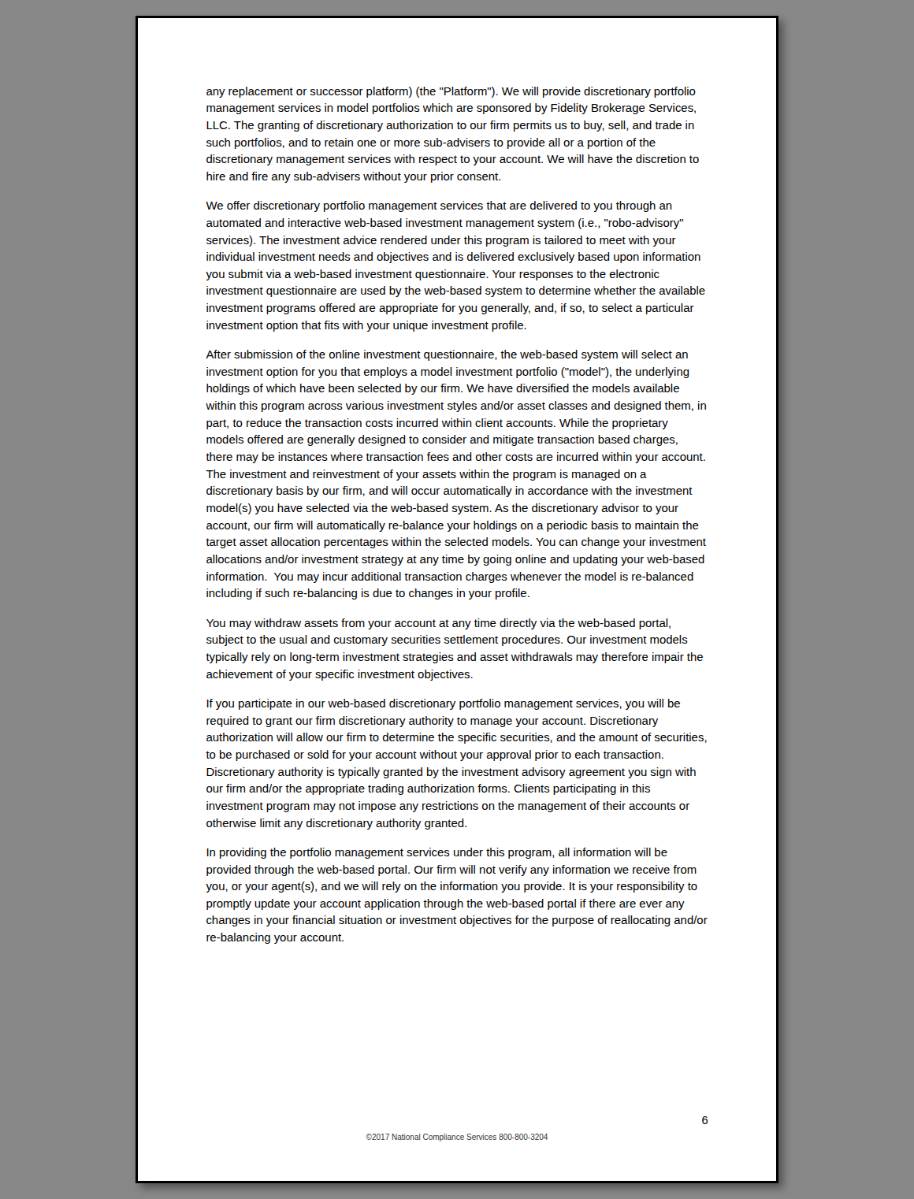any replacement or successor platform) (the "Platform"). We will provide discretionary portfolio management services in model portfolios which are sponsored by Fidelity Brokerage Services, LLC. The granting of discretionary authorization to our firm permits us to buy, sell, and trade in such portfolios, and to retain one or more sub-advisers to provide all or a portion of the discretionary management services with respect to your account. We will have the discretion to hire and fire any sub-advisers without your prior consent.
We offer discretionary portfolio management services that are delivered to you through an automated and interactive web-based investment management system (i.e., "robo-advisory" services). The investment advice rendered under this program is tailored to meet with your individual investment needs and objectives and is delivered exclusively based upon information you submit via a web-based investment questionnaire. Your responses to the electronic investment questionnaire are used by the web-based system to determine whether the available investment programs offered are appropriate for you generally, and, if so, to select a particular investment option that fits with your unique investment profile.
After submission of the online investment questionnaire, the web-based system will select an investment option for you that employs a model investment portfolio ("model"), the underlying holdings of which have been selected by our firm. We have diversified the models available within this program across various investment styles and/or asset classes and designed them, in part, to reduce the transaction costs incurred within client accounts. While the proprietary models offered are generally designed to consider and mitigate transaction based charges, there may be instances where transaction fees and other costs are incurred within your account. The investment and reinvestment of your assets within the program is managed on a discretionary basis by our firm, and will occur automatically in accordance with the investment model(s) you have selected via the web-based system. As the discretionary advisor to your account, our firm will automatically re-balance your holdings on a periodic basis to maintain the target asset allocation percentages within the selected models. You can change your investment allocations and/or investment strategy at any time by going online and updating your web-based information. You may incur additional transaction charges whenever the model is re-balanced including if such re-balancing is due to changes in your profile.
You may withdraw assets from your account at any time directly via the web-based portal, subject to the usual and customary securities settlement procedures. Our investment models typically rely on long-term investment strategies and asset withdrawals may therefore impair the achievement of your specific investment objectives.
If you participate in our web-based discretionary portfolio management services, you will be required to grant our firm discretionary authority to manage your account. Discretionary authorization will allow our firm to determine the specific securities, and the amount of securities, to be purchased or sold for your account without your approval prior to each transaction. Discretionary authority is typically granted by the investment advisory agreement you sign with our firm and/or the appropriate trading authorization forms. Clients participating in this investment program may not impose any restrictions on the management of their accounts or otherwise limit any discretionary authority granted.
In providing the portfolio management services under this program, all information will be provided through the web-based portal. Our firm will not verify any information we receive from you, or your agent(s), and we will rely on the information you provide. It is your responsibility to promptly update your account application through the web-based portal if there are ever any changes in your financial situation or investment objectives for the purpose of reallocating and/or re-balancing your account.
6
©2017 National Compliance Services 800-800-3204